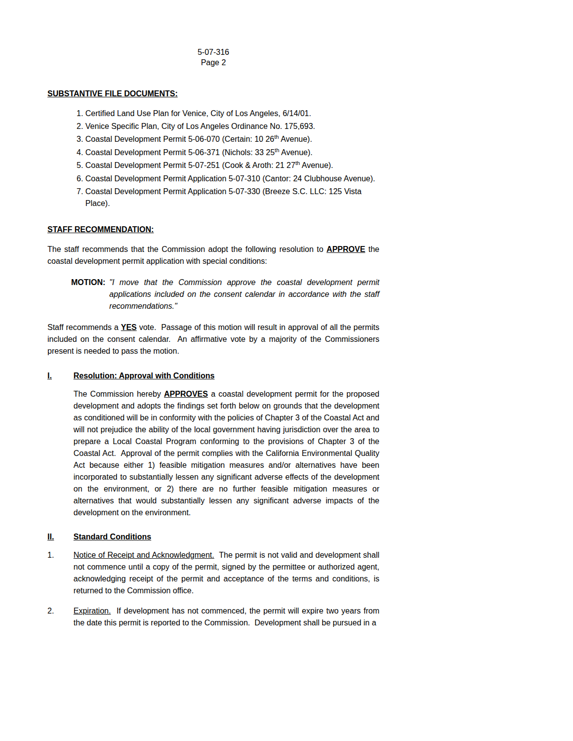5-07-316
Page 2
SUBSTANTIVE FILE DOCUMENTS:
Certified Land Use Plan for Venice, City of Los Angeles, 6/14/01.
Venice Specific Plan, City of Los Angeles Ordinance No. 175,693.
Coastal Development Permit 5-06-070 (Certain: 10 26th Avenue).
Coastal Development Permit 5-06-371 (Nichols: 33 25th Avenue).
Coastal Development Permit 5-07-251 (Cook & Aroth: 21 27th Avenue).
Coastal Development Permit Application 5-07-310 (Cantor: 24 Clubhouse Avenue).
Coastal Development Permit Application 5-07-330 (Breeze S.C. LLC: 125 Vista Place).
STAFF RECOMMENDATION:
The staff recommends that the Commission adopt the following resolution to APPROVE the coastal development permit application with special conditions:
MOTION:
"I move that the Commission approve the coastal development permit applications included on the consent calendar in accordance with the staff recommendations."
Staff recommends a YES vote. Passage of this motion will result in approval of all the permits included on the consent calendar. An affirmative vote by a majority of the Commissioners present is needed to pass the motion.
I. Resolution: Approval with Conditions
The Commission hereby APPROVES a coastal development permit for the proposed development and adopts the findings set forth below on grounds that the development as conditioned will be in conformity with the policies of Chapter 3 of the Coastal Act and will not prejudice the ability of the local government having jurisdiction over the area to prepare a Local Coastal Program conforming to the provisions of Chapter 3 of the Coastal Act. Approval of the permit complies with the California Environmental Quality Act because either 1) feasible mitigation measures and/or alternatives have been incorporated to substantially lessen any significant adverse effects of the development on the environment, or 2) there are no further feasible mitigation measures or alternatives that would substantially lessen any significant adverse impacts of the development on the environment.
II. Standard Conditions
1.
Notice of Receipt and Acknowledgment. The permit is not valid and development shall not commence until a copy of the permit, signed by the permittee or authorized agent, acknowledging receipt of the permit and acceptance of the terms and conditions, is returned to the Commission office.
2.
Expiration. If development has not commenced, the permit will expire two years from the date this permit is reported to the Commission. Development shall be pursued in a